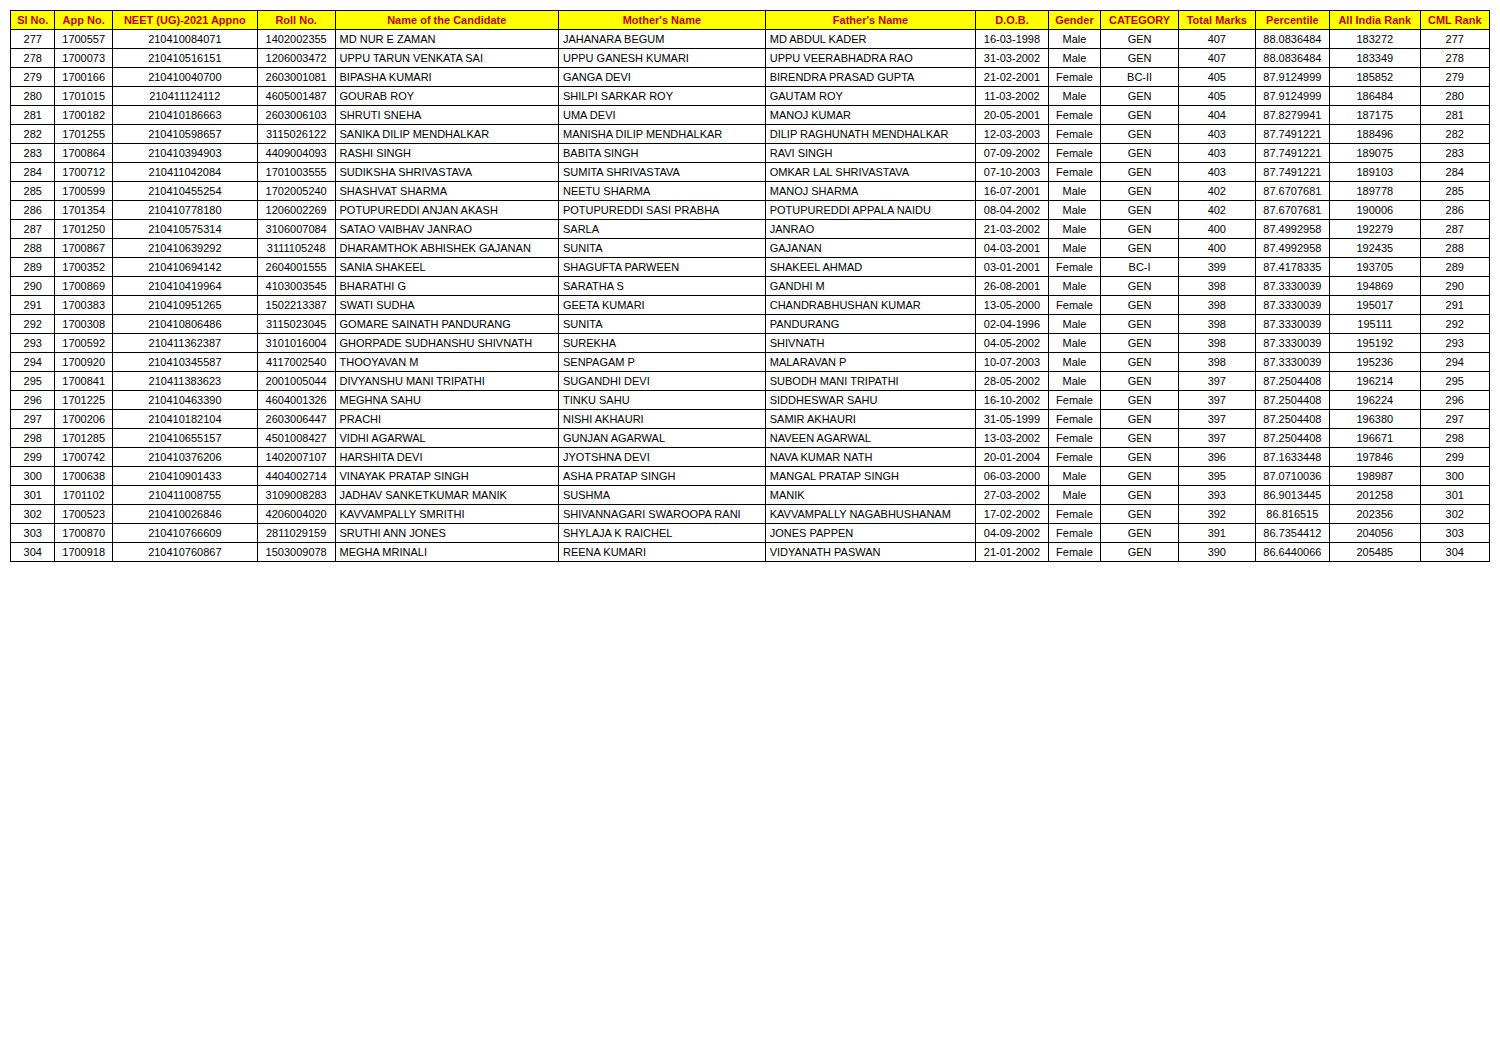| Sl No. | App No. | NEET (UG)-2021 Appno | Roll No. | Name of the Candidate | Mother's Name | Father's Name | D.O.B. | Gender | CATEGORY | Total Marks | Percentile | All India Rank | CML Rank |
| --- | --- | --- | --- | --- | --- | --- | --- | --- | --- | --- | --- | --- | --- |
| 277 | 1700557 | 210410084071 | 1402002355 | MD NUR E ZAMAN | JAHANARA BEGUM | MD ABDUL KADER | 16-03-1998 | Male | GEN | 407 | 88.0836484 | 183272 | 277 |
| 278 | 1700073 | 210410516151 | 1206003472 | UPPU TARUN VENKATA SAI | UPPU GANESH KUMARI | UPPU VEERABHADRA RAO | 31-03-2002 | Male | GEN | 407 | 88.0836484 | 183349 | 278 |
| 279 | 1700166 | 210410040700 | 2603001081 | BIPASHA KUMARI | GANGA DEVI | BIRENDRA PRASAD GUPTA | 21-02-2001 | Female | BC-II | 405 | 87.9124999 | 185852 | 279 |
| 280 | 1701015 | 210411124112 | 4605001487 | GOURAB ROY | SHILPI SARKAR ROY | GAUTAM ROY | 11-03-2002 | Male | GEN | 405 | 87.9124999 | 186484 | 280 |
| 281 | 1700182 | 210410186663 | 2603006103 | SHRUTI SNEHA | UMA DEVI | MANOJ KUMAR | 20-05-2001 | Female | GEN | 404 | 87.8279941 | 187175 | 281 |
| 282 | 1701255 | 210410598657 | 3115026122 | SANIKA DILIP MENDHALKAR | MANISHA DILIP MENDHALKAR | DILIP RAGHUNATH MENDHALKAR | 12-03-2003 | Female | GEN | 403 | 87.7491221 | 188496 | 282 |
| 283 | 1700864 | 210410394903 | 4409004093 | RASHI SINGH | BABITA SINGH | RAVI SINGH | 07-09-2002 | Female | GEN | 403 | 87.7491221 | 189075 | 283 |
| 284 | 1700712 | 210411042084 | 1701003555 | SUDIKSHA SHRIVASTAVA | SUMITA SHRIVASTAVA | OMKAR LAL SHRIVASTAVA | 07-10-2003 | Female | GEN | 403 | 87.7491221 | 189103 | 284 |
| 285 | 1700599 | 210410455254 | 1702005240 | SHASHVAT SHARMA | NEETU SHARMA | MANOJ SHARMA | 16-07-2001 | Male | GEN | 402 | 87.6707681 | 189778 | 285 |
| 286 | 1701354 | 210410778180 | 1206002269 | POTUPUREDDI ANJAN AKASH | POTUPUREDDI SASI PRABHA | POTUPUREDDI APPALA NAIDU | 08-04-2002 | Male | GEN | 402 | 87.6707681 | 190006 | 286 |
| 287 | 1701250 | 210410575314 | 3106007084 | SATAO VAIBHAV JANRAO | SARLA | JANRAO | 21-03-2002 | Male | GEN | 400 | 87.4992958 | 192279 | 287 |
| 288 | 1700867 | 210410639292 | 3111105248 | DHARAMTHOK ABHISHEK GAJANAN | SUNITA | GAJANAN | 04-03-2001 | Male | GEN | 400 | 87.4992958 | 192435 | 288 |
| 289 | 1700352 | 210410694142 | 2604001555 | SANIA SHAKEEL | SHAGUFTA PARWEEN | SHAKEEL AHMAD | 03-01-2001 | Female | BC-I | 399 | 87.4178335 | 193705 | 289 |
| 290 | 1700869 | 210410419964 | 4103003545 | BHARATHI G | SARATHA S | GANDHI M | 26-08-2001 | Male | GEN | 398 | 87.3330039 | 194869 | 290 |
| 291 | 1700383 | 210410951265 | 1502213387 | SWATI SUDHA | GEETA KUMARI | CHANDRABHUSHAN KUMAR | 13-05-2000 | Female | GEN | 398 | 87.3330039 | 195017 | 291 |
| 292 | 1700308 | 210410806486 | 3115023045 | GOMARE SAINATH PANDURANG | SUNITA | PANDURANG | 02-04-1996 | Male | GEN | 398 | 87.3330039 | 195111 | 292 |
| 293 | 1700592 | 210411362387 | 3101016004 | GHORPADE SUDHANSHU SHIVNATH | SUREKHA | SHIVNATH | 04-05-2002 | Male | GEN | 398 | 87.3330039 | 195192 | 293 |
| 294 | 1700920 | 210410345587 | 4117002540 | THOOYAVAN M | SENPAGAM P | MALARAVAN P | 10-07-2003 | Male | GEN | 398 | 87.3330039 | 195236 | 294 |
| 295 | 1700841 | 210411383623 | 2001005044 | DIVYANSHU MANI TRIPATHI | SUGANDHI DEVI | SUBODH MANI TRIPATHI | 28-05-2002 | Male | GEN | 397 | 87.2504408 | 196214 | 295 |
| 296 | 1701225 | 210410463390 | 4604001326 | MEGHNA SAHU | TINKU SAHU | SIDDHESWAR SAHU | 16-10-2002 | Female | GEN | 397 | 87.2504408 | 196224 | 296 |
| 297 | 1700206 | 210410182104 | 2603006447 | PRACHI | NISHI AKHAURI | SAMIR AKHAURI | 31-05-1999 | Female | GEN | 397 | 87.2504408 | 196380 | 297 |
| 298 | 1701285 | 210410655157 | 4501008427 | VIDHI AGARWAL | GUNJAN AGARWAL | NAVEEN AGARWAL | 13-03-2002 | Female | GEN | 397 | 87.2504408 | 196671 | 298 |
| 299 | 1700742 | 210410376206 | 1402007107 | HARSHITA DEVI | JYOTSHNA DEVI | NAVA KUMAR NATH | 20-01-2004 | Female | GEN | 396 | 87.1633448 | 197846 | 299 |
| 300 | 1700638 | 210410901433 | 4404002714 | VINAYAK PRATAP SINGH | ASHA PRATAP SINGH | MANGAL PRATAP SINGH | 06-03-2000 | Male | GEN | 395 | 87.0710036 | 198987 | 300 |
| 301 | 1701102 | 210411008755 | 3109008283 | JADHAV SANKETKUMAR MANIK | SUSHMA | MANIK | 27-03-2002 | Male | GEN | 393 | 86.9013445 | 201258 | 301 |
| 302 | 1700523 | 210410026846 | 4206004020 | KAVVAMPALLY SMRITHI | SHIVANNAGARI SWAROOPA RANI | KAVVAMPALLY NAGABHUSHANAM | 17-02-2002 | Female | GEN | 392 | 86.816515 | 202356 | 302 |
| 303 | 1700870 | 210410766609 | 2811029159 | SRUTHI ANN JONES | SHYLAJA K RAICHEL | JONES PAPPEN | 04-09-2002 | Female | GEN | 391 | 86.7354412 | 204056 | 303 |
| 304 | 1700918 | 210410760867 | 1503009078 | MEGHA MRINALI | REENA KUMARI | VIDYANATH PASWAN | 21-01-2002 | Female | GEN | 390 | 86.6440066 | 205485 | 304 |